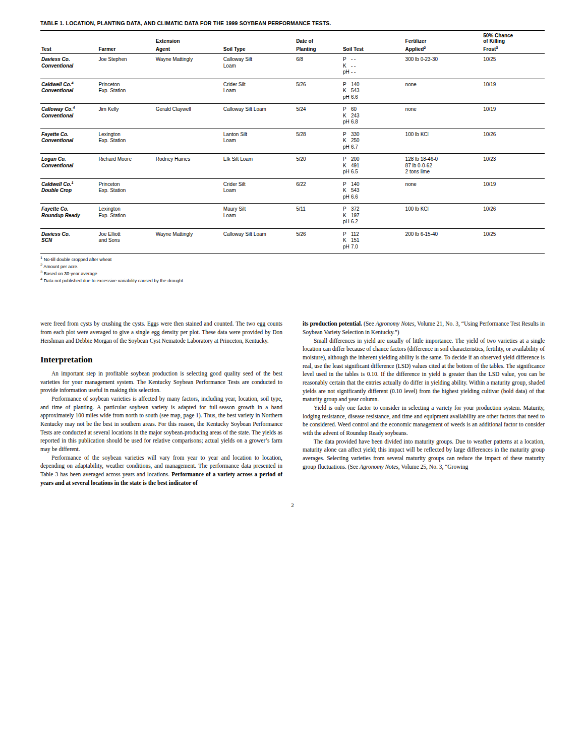TABLE 1. LOCATION, PLANTING DATA, AND CLIMATIC DATA FOR THE 1999 SOYBEAN PERFORMANCE TESTS.
| | | Extension | | Date of | | Fertilizer | 50% Chance of Killing |
| --- | --- | --- | --- | --- | --- | --- | --- |
| Test | Farmer | Agent | Soil Type | Planting | Soil Test | Applied 2 | Frost 3 |
| Daviess Co. Conventional | Joe Stephen | Wayne Mattingly | Calloway Silt Loam | 6/8 | P - - K - - pH - - | 300 lb 0-23-30 | 10/25 |
| Caldwell Co. 4 Conventional | Princeton Exp. Station | | Crider Silt Loam | 5/26 | P 140 K 543 pH 6.6 | none | 10/19 |
| Calloway Co. 4 Conventional | Jim Kelly | Gerald Claywell | Calloway Silt Loam | 5/24 | P 60 K 243 pH 6.8 | none | 10/19 |
| Fayette Co. Conventional | Lexington Exp. Station | | Lanton Silt Loam | 5/28 | P 330 K 250 pH 6.7 | 100 lb KCl | 10/26 |
| Logan Co. Conventional | Richard Moore | Rodney Haines | Elk Silt Loam | 5/20 | P 200 K 491 pH 6.5 | 128 lb 18-46-0 87 lb 0-0-62 2 tons lime | 10/23 |
| Caldwell Co. 1 Double Crop | Princeton Exp. Station | | Crider Silt Loam | 6/22 | P 140 K 543 pH 6.6 | none | 10/19 |
| Fayette Co. Roundup Ready | Lexington Exp. Station | | Maury Silt Loam | 5/11 | P 372 K 197 pH 6.2 | 100 lb KCl | 10/26 |
| Daviess Co. SCN | Joe Elliott and Sons | Wayne Mattingly | Calloway Silt Loam | 5/26 | P 112 K 151 pH 7.0 | 200 lb 6-15-40 | 10/25 |
1 No-till double cropped after wheat
2 Amount per acre.
3 Based on 30-year average
4 Data not published due to excessive variability caused by the drought.
were freed from cysts by crushing the cysts. Eggs were then stained and counted. The two egg counts from each plot were averaged to give a single egg density per plot. These data were provided by Don Hershman and Debbie Morgan of the Soybean Cyst Nematode Laboratory at Princeton, Kentucky.
Interpretation
An important step in profitable soybean production is selecting good quality seed of the best varieties for your management system. The Kentucky Soybean Performance Tests are conducted to provide information useful in making this selection.
Performance of soybean varieties is affected by many factors, including year, location, soil type, and time of planting. A particular soybean variety is adapted for full-season growth in a band approximately 100 miles wide from north to south (see map, page 1). Thus, the best variety in Northern Kentucky may not be the best in southern areas. For this reason, the Kentucky Soybean Performance Tests are conducted at several locations in the major soybean-producing areas of the state. The yields as reported in this publication should be used for relative comparisons; actual yields on a grower’s farm may be different.
Performance of the soybean varieties will vary from year to year and location to location, depending on adaptability, weather conditions, and management. The performance data presented in Table 3 has been averaged across years and locations. Performance of a variety across a period of years and at several locations in the state is the best indicator of
its production potential. (See Agronomy Notes, Volume 21, No. 3, “Using Performance Test Results in Soybean Variety Selection in Kentucky.”)
Small differences in yield are usually of little importance. The yield of two varieties at a single location can differ because of chance factors (difference in soil characteristics, fertility, or availability of moisture), although the inherent yielding ability is the same. To decide if an observed yield difference is real, use the least significant difference (LSD) values cited at the bottom of the tables. The significance level used in the tables is 0.10. If the difference in yield is greater than the LSD value, you can be reasonably certain that the entries actually do differ in yielding ability. Within a maturity group, shaded yields are not significantly different (0.10 level) from the highest yielding cultivar (bold data) of that maturity group and year column.
Yield is only one factor to consider in selecting a variety for your production system. Maturity, lodging resistance, disease resistance, and time and equipment availability are other factors that need to be considered. Weed control and the economic management of weeds is an additional factor to consider with the advent of Roundup Ready soybeans.
The data provided have been divided into maturity groups. Due to weather patterns at a location, maturity alone can affect yield; this impact will be reflected by large differences in the maturity group averages. Selecting varieties from several maturity groups can reduce the impact of these maturity group fluctuations. (See Agronomy Notes, Volume 25, No. 3, “Growing
2